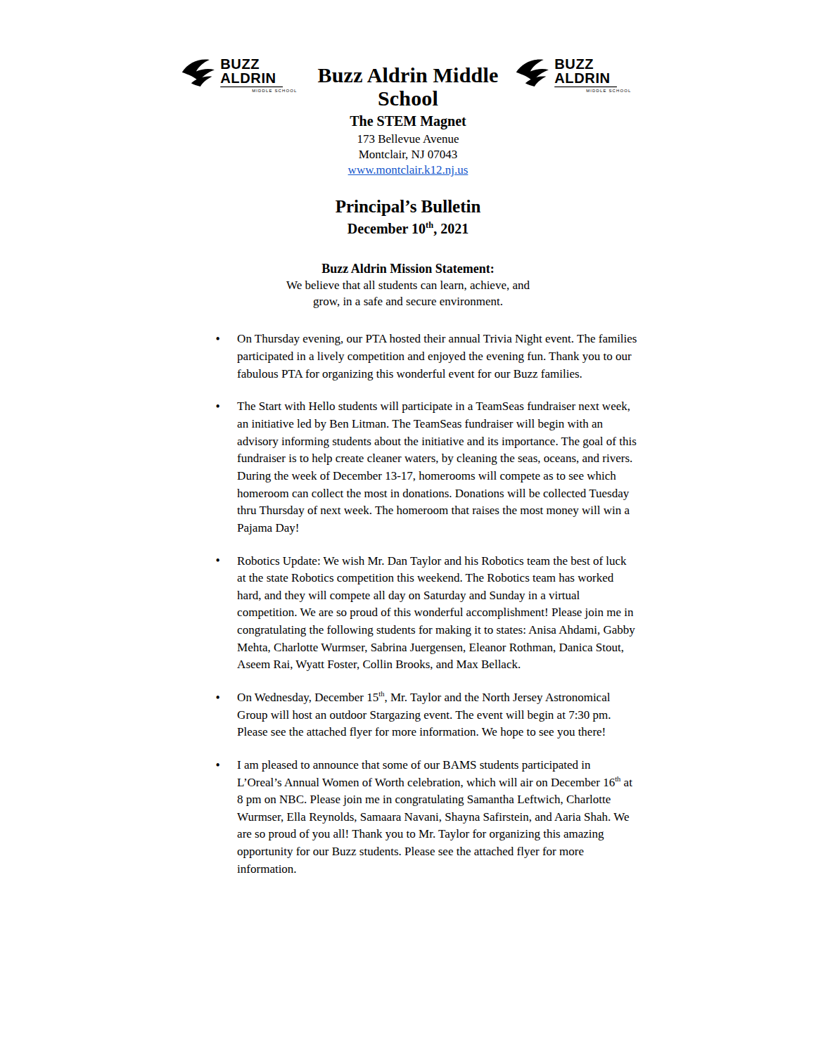BUZZ ALDRIN MIDDLE SCHOOL
Buzz Aldrin Middle School
The STEM Magnet
173 Bellevue Avenue
Montclair, NJ 07043
www.montclair.k12.nj.us
BUZZ ALDRIN MIDDLE SCHOOL
Principal’s Bulletin
December 10th, 2021
Buzz Aldrin Mission Statement:
We believe that all students can learn, achieve, and
grow, in a safe and secure environment.
On Thursday evening, our PTA hosted their annual Trivia Night event. The families participated in a lively competition and enjoyed the evening fun. Thank you to our fabulous PTA for organizing this wonderful event for our Buzz families.
The Start with Hello students will participate in a TeamSeas fundraiser next week, an initiative led by Ben Litman. The TeamSeas fundraiser will begin with an advisory informing students about the initiative and its importance. The goal of this fundraiser is to help create cleaner waters, by cleaning the seas, oceans, and rivers. During the week of December 13-17, homerooms will compete as to see which homeroom can collect the most in donations. Donations will be collected Tuesday thru Thursday of next week. The homeroom that raises the most money will win a Pajama Day!
Robotics Update: We wish Mr. Dan Taylor and his Robotics team the best of luck at the state Robotics competition this weekend. The Robotics team has worked hard, and they will compete all day on Saturday and Sunday in a virtual competition. We are so proud of this wonderful accomplishment! Please join me in congratulating the following students for making it to states: Anisa Ahdami, Gabby Mehta, Charlotte Wurmser, Sabrina Juergensen, Eleanor Rothman, Danica Stout, Aseem Rai, Wyatt Foster, Collin Brooks, and Max Bellack.
On Wednesday, December 15th, Mr. Taylor and the North Jersey Astronomical Group will host an outdoor Stargazing event. The event will begin at 7:30 pm. Please see the attached flyer for more information. We hope to see you there!
I am pleased to announce that some of our BAMS students participated in L’Oreal’s Annual Women of Worth celebration, which will air on December 16th at 8 pm on NBC. Please join me in congratulating Samantha Leftwich, Charlotte Wurmser, Ella Reynolds, Samaara Navani, Shayna Safirstein, and Aaria Shah. We are so proud of you all! Thank you to Mr. Taylor for organizing this amazing opportunity for our Buzz students. Please see the attached flyer for more information.